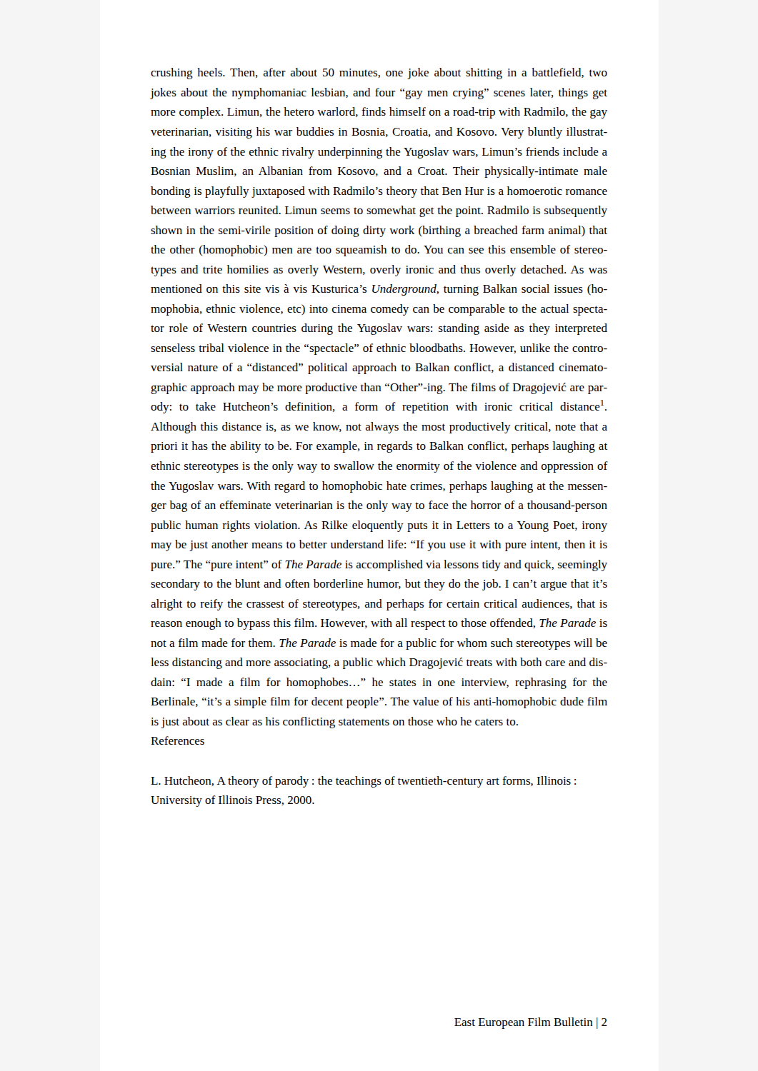crushing heels. Then, after about 50 minutes, one joke about shitting in a battlefield, two jokes about the nymphomaniac lesbian, and four “gay men crying” scenes later, things get more complex. Limun, the hetero warlord, finds himself on a road-trip with Radmilo, the gay veterinarian, visiting his war buddies in Bosnia, Croatia, and Kosovo. Very bluntly illustrating the irony of the ethnic rivalry underpinning the Yugoslav wars, Limun’s friends include a Bosnian Muslim, an Albanian from Kosovo, and a Croat. Their physically-intimate male bonding is playfully juxtaposed with Radmilo’s theory that Ben Hur is a homoerotic romance between warriors reunited. Limun seems to somewhat get the point. Radmilo is subsequently shown in the semi-virile position of doing dirty work (birthing a breached farm animal) that the other (homophobic) men are too squeamish to do. You can see this ensemble of stereotypes and trite homilies as overly Western, overly ironic and thus overly detached. As was mentioned on this site vis à vis Kusturica’s Underground, turning Balkan social issues (homophobia, ethnic violence, etc) into cinema comedy can be comparable to the actual spectator role of Western countries during the Yugoslav wars: standing aside as they interpreted senseless tribal violence in the “spectacle” of ethnic bloodbaths. However, unlike the controversial nature of a “distanced” political approach to Balkan conflict, a distanced cinematographic approach may be more productive than “Other”-ing. The films of Dragojević are parody: to take Hutcheon’s definition, a form of repetition with ironic critical distance1. Although this distance is, as we know, not always the most productively critical, note that a priori it has the ability to be. For example, in regards to Balkan conflict, perhaps laughing at ethnic stereotypes is the only way to swallow the enormity of the violence and oppression of the Yugoslav wars. With regard to homophobic hate crimes, perhaps laughing at the messenger bag of an effeminate veterinarian is the only way to face the horror of a thousand-person public human rights violation. As Rilke eloquently puts it in Letters to a Young Poet, irony may be just another means to better understand life: “If you use it with pure intent, then it is pure.” The “pure intent” of The Parade is accomplished via lessons tidy and quick, seemingly secondary to the blunt and often borderline humor, but they do the job. I can’t argue that it’s alright to reify the crassest of stereotypes, and perhaps for certain critical audiences, that is reason enough to bypass this film. However, with all respect to those offended, The Parade is not a film made for them. The Parade is made for a public for whom such stereotypes will be less distancing and more associating, a public which Dragojević treats with both care and disdain: “I made a film for homophobes…” he states in one interview, rephrasing for the Berlinale, “it’s a simple film for decent people”. The value of his anti-homophobic dude film is just about as clear as his conflicting statements on those who he caters to.
References
L. Hutcheon, A theory of parody : the teachings of twentieth-century art forms, Illinois : University of Illinois Press, 2000.
East European Film Bulletin | 2